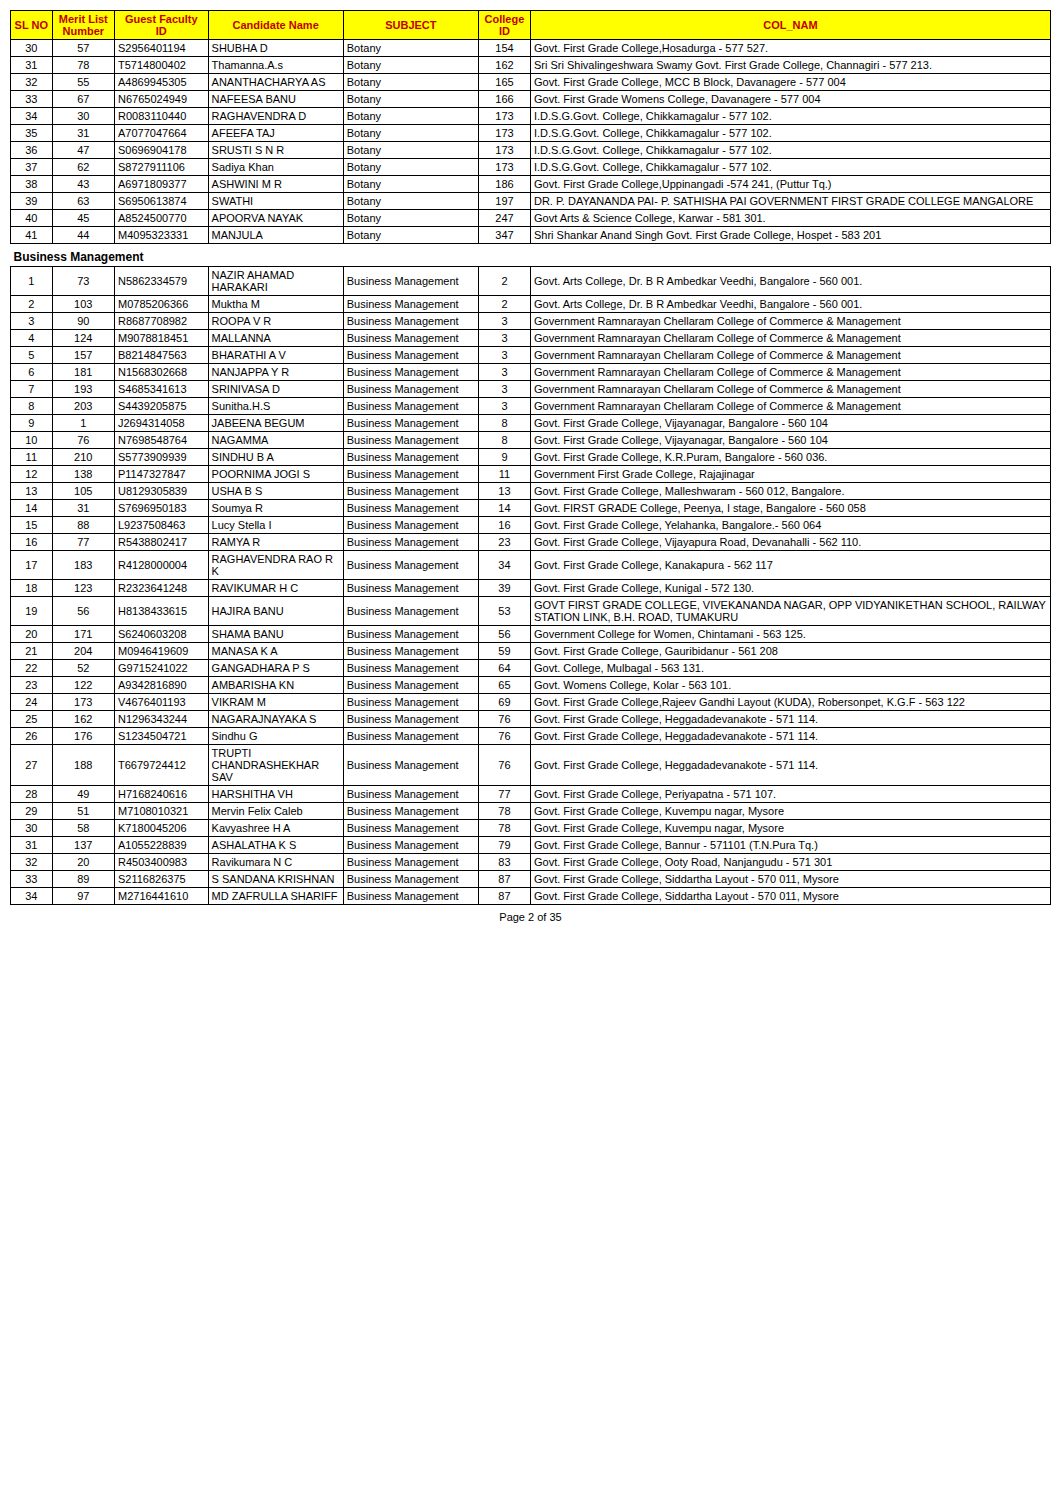| SL NO | Merit List Number | Guest Faculty ID | Candidate Name | SUBJECT | College ID | COL_NAM |
| --- | --- | --- | --- | --- | --- | --- |
| 30 | 57 | S2956401194 | SHUBHA D | Botany | 154 | Govt. First Grade College,Hosadurga - 577 527. |
| 31 | 78 | T5714800402 | Thamanna.A.s | Botany | 162 | Sri Sri Shivalingeshwara Swamy Govt. First Grade College, Channagiri - 577 213. |
| 32 | 55 | A4869945305 | ANANTHACHARYA AS | Botany | 165 | Govt. First Grade College, MCC B Block, Davanagere - 577 004 |
| 33 | 67 | N6765024949 | NAFEESA BANU | Botany | 166 | Govt. First Grade Womens College, Davanagere - 577 004 |
| 34 | 30 | R0083110440 | RAGHAVENDRA D | Botany | 173 | I.D.S.G.Govt. College, Chikkamagalur - 577 102. |
| 35 | 31 | A7077047664 | AFEEFA TAJ | Botany | 173 | I.D.S.G.Govt. College, Chikkamagalur - 577 102. |
| 36 | 47 | S0696904178 | SRUSTI S N R | Botany | 173 | I.D.S.G.Govt. College, Chikkamagalur - 577 102. |
| 37 | 62 | S8727911106 | Sadiya Khan | Botany | 173 | I.D.S.G.Govt. College, Chikkamagalur - 577 102. |
| 38 | 43 | A6971809377 | ASHWINI M R | Botany | 186 | Govt. First Grade College,Uppinangadi -574 241, (Puttur Tq.) |
| 39 | 63 | S6950613874 | SWATHI | Botany | 197 | DR. P. DAYANANDA PAI- P. SATHISHA PAI GOVERNMENT FIRST GRADE COLLEGE MANGALORE |
| 40 | 45 | A8524500770 | APOORVA NAYAK | Botany | 247 | Govt Arts & Science College, Karwar - 581 301. |
| 41 | 44 | M4095323331 | MANJULA | Botany | 347 | Shri Shankar Anand Singh Govt. First Grade College, Hospet - 583 201 |
| Business Management |
| 1 | 73 | N5862334579 | NAZIR AHAMAD HARAKARI | Business Management | 2 | Govt. Arts College, Dr. B R Ambedkar Veedhi, Bangalore - 560 001. |
| 2 | 103 | M0785206366 | Muktha M | Business Management | 2 | Govt. Arts College, Dr. B R Ambedkar Veedhi, Bangalore - 560 001. |
| 3 | 90 | R8687708982 | ROOPA V R | Business Management | 3 | Government Ramnarayan Chellaram College of Commerce & Management |
| 4 | 124 | M9078818451 | MALLANNA | Business Management | 3 | Government Ramnarayan Chellaram College of Commerce & Management |
| 5 | 157 | B8214847563 | BHARATHI A V | Business Management | 3 | Government Ramnarayan Chellaram College of Commerce & Management |
| 6 | 181 | N1568302668 | NANJAPPA Y R | Business Management | 3 | Government Ramnarayan Chellaram College of Commerce & Management |
| 7 | 193 | S4685341613 | SRINIVASA D | Business Management | 3 | Government Ramnarayan Chellaram College of Commerce & Management |
| 8 | 203 | S4439205875 | Sunitha.H.S | Business Management | 3 | Government Ramnarayan Chellaram College of Commerce & Management |
| 9 | 1 | J2694314058 | JABEENA BEGUM | Business Management | 8 | Govt. First Grade College, Vijayanagar, Bangalore - 560 104 |
| 10 | 76 | N7698548764 | NAGAMMA | Business Management | 8 | Govt. First Grade College, Vijayanagar, Bangalore - 560 104 |
| 11 | 210 | S5773909939 | SINDHU B A | Business Management | 9 | Govt. First Grade College, K.R.Puram, Bangalore - 560 036. |
| 12 | 138 | P1147327847 | POORNIMA JOGI S | Business Management | 11 | Government First Grade College, Rajajinagar |
| 13 | 105 | U8129305839 | USHA B S | Business Management | 13 | Govt. First Grade College, Malleshwaram - 560 012, Bangalore. |
| 14 | 31 | S7696950183 | Soumya R | Business Management | 14 | Govt. FIRST GRADE College, Peenya, I stage, Bangalore - 560 058 |
| 15 | 88 | L9237508463 | Lucy Stella I | Business Management | 16 | Govt. First Grade College, Yelahanka, Bangalore.- 560 064 |
| 16 | 77 | R5438802417 | RAMYA R | Business Management | 23 | Govt. First Grade College, Vijayapura Road, Devanahalli - 562 110. |
| 17 | 183 | R4128000004 | RAGHAVENDRA RAO R K | Business Management | 34 | Govt. First Grade College, Kanakapura - 562 117 |
| 18 | 123 | R2323641248 | RAVIKUMAR H C | Business Management | 39 | Govt. First Grade College, Kunigal - 572 130. |
| 19 | 56 | H8138433615 | HAJIRA BANU | Business Management | 53 | GOVT FIRST GRADE COLLEGE, VIVEKANANDA NAGAR, OPP VIDYANIKETHAN SCHOOL, RAILWAY STATION LINK, B.H. ROAD, TUMAKURU |
| 20 | 171 | S6240603208 | SHAMA BANU | Business Management | 56 | Government College for Women, Chintamani - 563 125. |
| 21 | 204 | M0946419609 | MANASA K A | Business Management | 59 | Govt. First Grade College, Gauribidanur - 561 208 |
| 22 | 52 | G9715241022 | GANGADHARA P S | Business Management | 64 | Govt. College, Mulbagal - 563 131. |
| 23 | 122 | A9342816890 | AMBARISHA KN | Business Management | 65 | Govt. Womens College, Kolar - 563 101. |
| 24 | 173 | V4676401193 | VIKRAM M | Business Management | 69 | Govt. First Grade College,Rajeev Gandhi Layout (KUDA), Robersonpet, K.G.F - 563 122 |
| 25 | 162 | N1296343244 | NAGARAJNAYAKA S | Business Management | 76 | Govt. First Grade College, Heggadadevanakote - 571 114. |
| 26 | 176 | S1234504721 | Sindhu G | Business Management | 76 | Govt. First Grade College, Heggadadevanakote - 571 114. |
| 27 | 188 | T6679724412 | TRUPTI CHANDRASHEKHAR SAV | Business Management | 76 | Govt. First Grade College, Heggadadevanakote - 571 114. |
| 28 | 49 | H7168240616 | HARSHITHA VH | Business Management | 77 | Govt. First Grade College, Periyapatna - 571 107. |
| 29 | 51 | M7108010321 | Mervin Felix Caleb | Business Management | 78 | Govt. First Grade College, Kuvempu nagar, Mysore |
| 30 | 58 | K7180045206 | Kavyashree H A | Business Management | 78 | Govt. First Grade College, Kuvempu nagar, Mysore |
| 31 | 137 | A1055228839 | ASHALATHA K S | Business Management | 79 | Govt. First Grade College, Bannur - 571101 (T.N.Pura Tq.) |
| 32 | 20 | R4503400983 | Ravikumara N C | Business Management | 83 | Govt. First Grade College, Ooty Road, Nanjangudu - 571 301 |
| 33 | 89 | S2116826375 | S SANDANA KRISHNAN | Business Management | 87 | Govt. First Grade College, Siddartha Layout - 570 011, Mysore |
| 34 | 97 | M2716441610 | MD ZAFRULLA SHARIFF | Business Management | 87 | Govt. First Grade College, Siddartha Layout - 570 011, Mysore |
Page 2 of 35